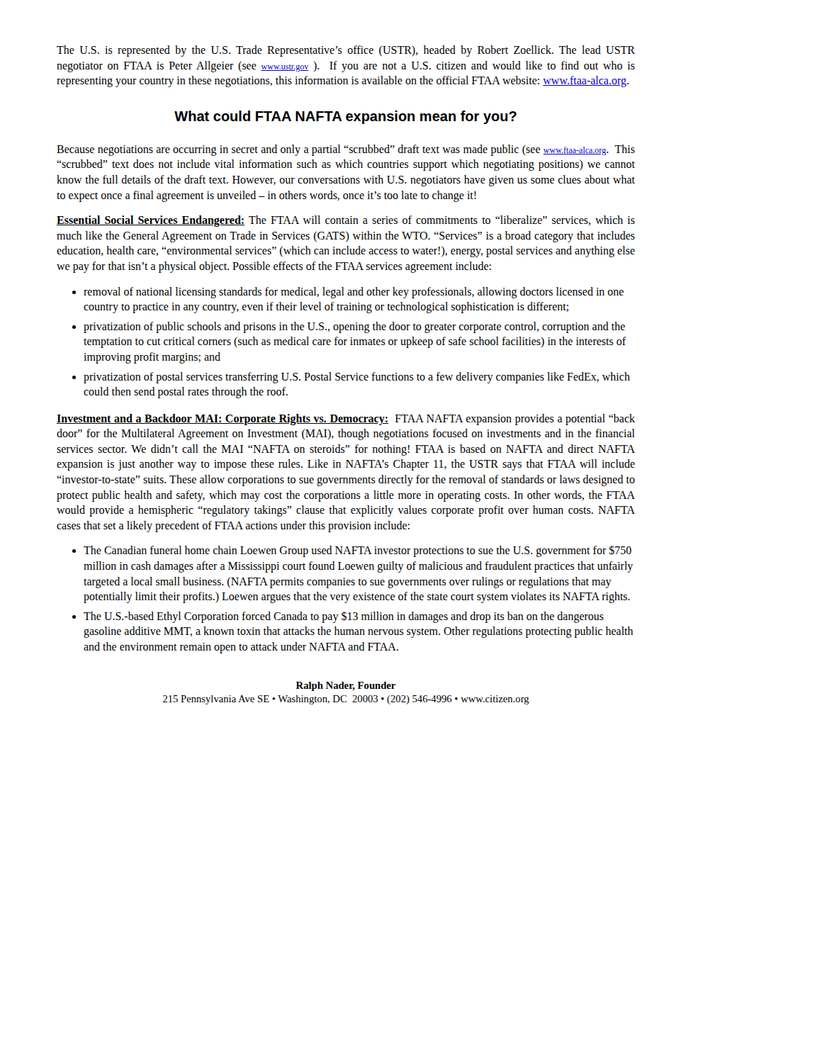The U.S. is represented by the U.S. Trade Representative’s office (USTR), headed by Robert Zoellick. The lead USTR negotiator on FTAA is Peter Allgeier (see www.ustr.gov ). If you are not a U.S. citizen and would like to find out who is representing your country in these negotiations, this information is available on the official FTAA website: www.ftaa-alca.org.
What could FTAA NAFTA expansion mean for you?
Because negotiations are occurring in secret and only a partial “scrubbed” draft text was made public (see www.ftaa-alca.org. This “scrubbed” text does not include vital information such as which countries support which negotiating positions) we cannot know the full details of the draft text. However, our conversations with U.S. negotiators have given us some clues about what to expect once a final agreement is unveiled – in others words, once it’s too late to change it!
Essential Social Services Endangered: The FTAA will contain a series of commitments to “liberalize” services, which is much like the General Agreement on Trade in Services (GATS) within the WTO. “Services” is a broad category that includes education, health care, “environmental services” (which can include access to water!), energy, postal services and anything else we pay for that isn’t a physical object. Possible effects of the FTAA services agreement include:
removal of national licensing standards for medical, legal and other key professionals, allowing doctors licensed in one country to practice in any country, even if their level of training or technological sophistication is different;
privatization of public schools and prisons in the U.S., opening the door to greater corporate control, corruption and the temptation to cut critical corners (such as medical care for inmates or upkeep of safe school facilities) in the interests of improving profit margins; and
privatization of postal services transferring U.S. Postal Service functions to a few delivery companies like FedEx, which could then send postal rates through the roof.
Investment and a Backdoor MAI: Corporate Rights vs. Democracy: FTAA NAFTA expansion provides a potential “back door” for the Multilateral Agreement on Investment (MAI), though negotiations focused on investments and in the financial services sector. We didn’t call the MAI “NAFTA on steroids” for nothing! FTAA is based on NAFTA and direct NAFTA expansion is just another way to impose these rules. Like in NAFTA’s Chapter 11, the USTR says that FTAA will include “investor-to-state” suits. These allow corporations to sue governments directly for the removal of standards or laws designed to protect public health and safety, which may cost the corporations a little more in operating costs. In other words, the FTAA would provide a hemispheric “regulatory takings” clause that explicitly values corporate profit over human costs. NAFTA cases that set a likely precedent of FTAA actions under this provision include:
The Canadian funeral home chain Loewen Group used NAFTA investor protections to sue the U.S. government for $750 million in cash damages after a Mississippi court found Loewen guilty of malicious and fraudulent practices that unfairly targeted a local small business. (NAFTA permits companies to sue governments over rulings or regulations that may potentially limit their profits.) Loewen argues that the very existence of the state court system violates its NAFTA rights.
The U.S.-based Ethyl Corporation forced Canada to pay $13 million in damages and drop its ban on the dangerous gasoline additive MMT, a known toxin that attacks the human nervous system. Other regulations protecting public health and the environment remain open to attack under NAFTA and FTAA.
Ralph Nader, Founder
215 Pennsylvania Ave SE • Washington, DC 20003 • (202) 546-4996 • www.citizen.org